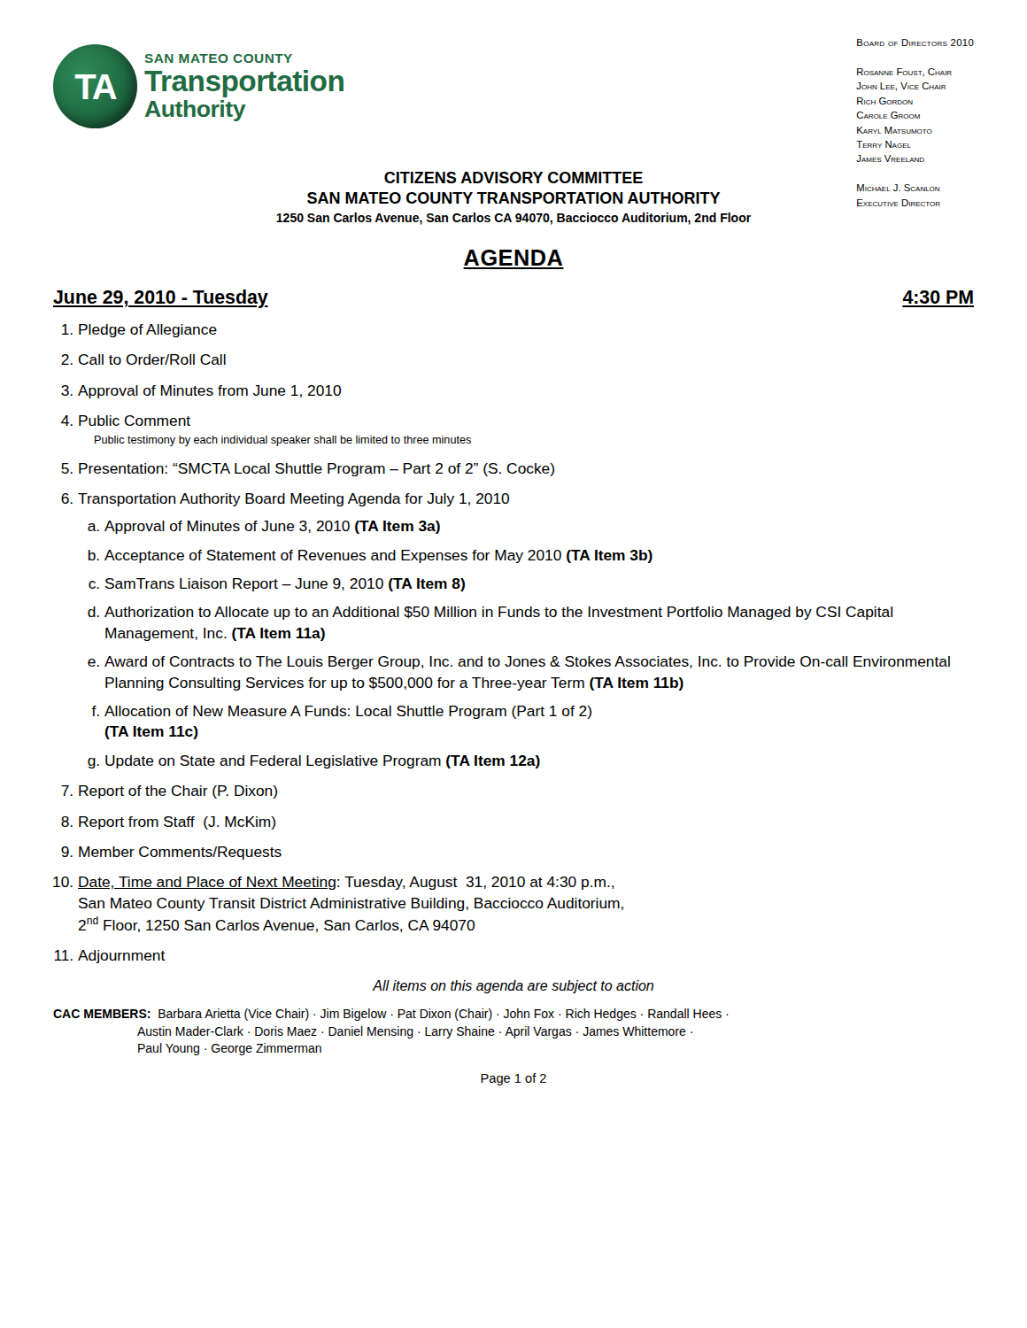TA
SAN MATEO COUNTY
Transportation
Authority
Board of Directors 2010
Rosanne Foust, Chair
John Lee, Vice Chair
Rich Gordon
Carole Groom
Karyl Matsumoto
Terry Nagel
James Vreeland
Michael J. Scanlon
Executive Director
CITIZENS ADVISORY COMMITTEE
SAN MATEO COUNTY TRANSPORTATION AUTHORITY
1250 San Carlos Avenue, San Carlos CA 94070, Bacciocco Auditorium, 2nd Floor
AGENDA
June 29, 2010 - Tuesday 4:30 PM
Pledge of Allegiance
Call to Order/Roll Call
Approval of Minutes from June 1, 2010
Public Comment Public testimony by each individual speaker shall be limited to three minutes
Presentation: “SMCTA Local Shuttle Program – Part 2 of 2” (S. Cocke)
Transportation Authority Board Meeting Agenda for July 1, 2010
Approval of Minutes of June 3, 2010 (TA Item 3a)
Acceptance of Statement of Revenues and Expenses for May 2010 (TA Item 3b)
SamTrans Liaison Report – June 9, 2010 (TA Item 8)
Authorization to Allocate up to an Additional $50 Million in Funds to the Investment Portfolio Managed by CSI Capital Management, Inc. (TA Item 11a)
Award of Contracts to The Louis Berger Group, Inc. and to Jones & Stokes Associates, Inc. to Provide On-call Environmental Planning Consulting Services for up to $500,000 for a Three-year Term (TA Item 11b)
Allocation of New Measure A Funds: Local Shuttle Program (Part 1 of 2)
(TA Item 11c)
Update on State and Federal Legislative Program (TA Item 12a)
Report of the Chair (P. Dixon)
Report from Staff (J. McKim)
Member Comments/Requests
Date, Time and Place of Next Meeting: Tuesday, August 31, 2010 at 4:30 p.m.,
San Mateo County Transit District Administrative Building, Bacciocco Auditorium,
2nd Floor, 1250 San Carlos Avenue, San Carlos, CA 94070
Adjournment
All items on this agenda are subject to action
CAC MEMBERS: Barbara Arietta (Vice Chair) · Jim Bigelow · Pat Dixon (Chair) · John Fox · Rich Hedges · Randall Hees · Austin Mader-Clark · Doris Maez · Daniel Mensing · Larry Shaine · April Vargas · James Whittemore · Paul Young · George Zimmerman
Page 1 of 2